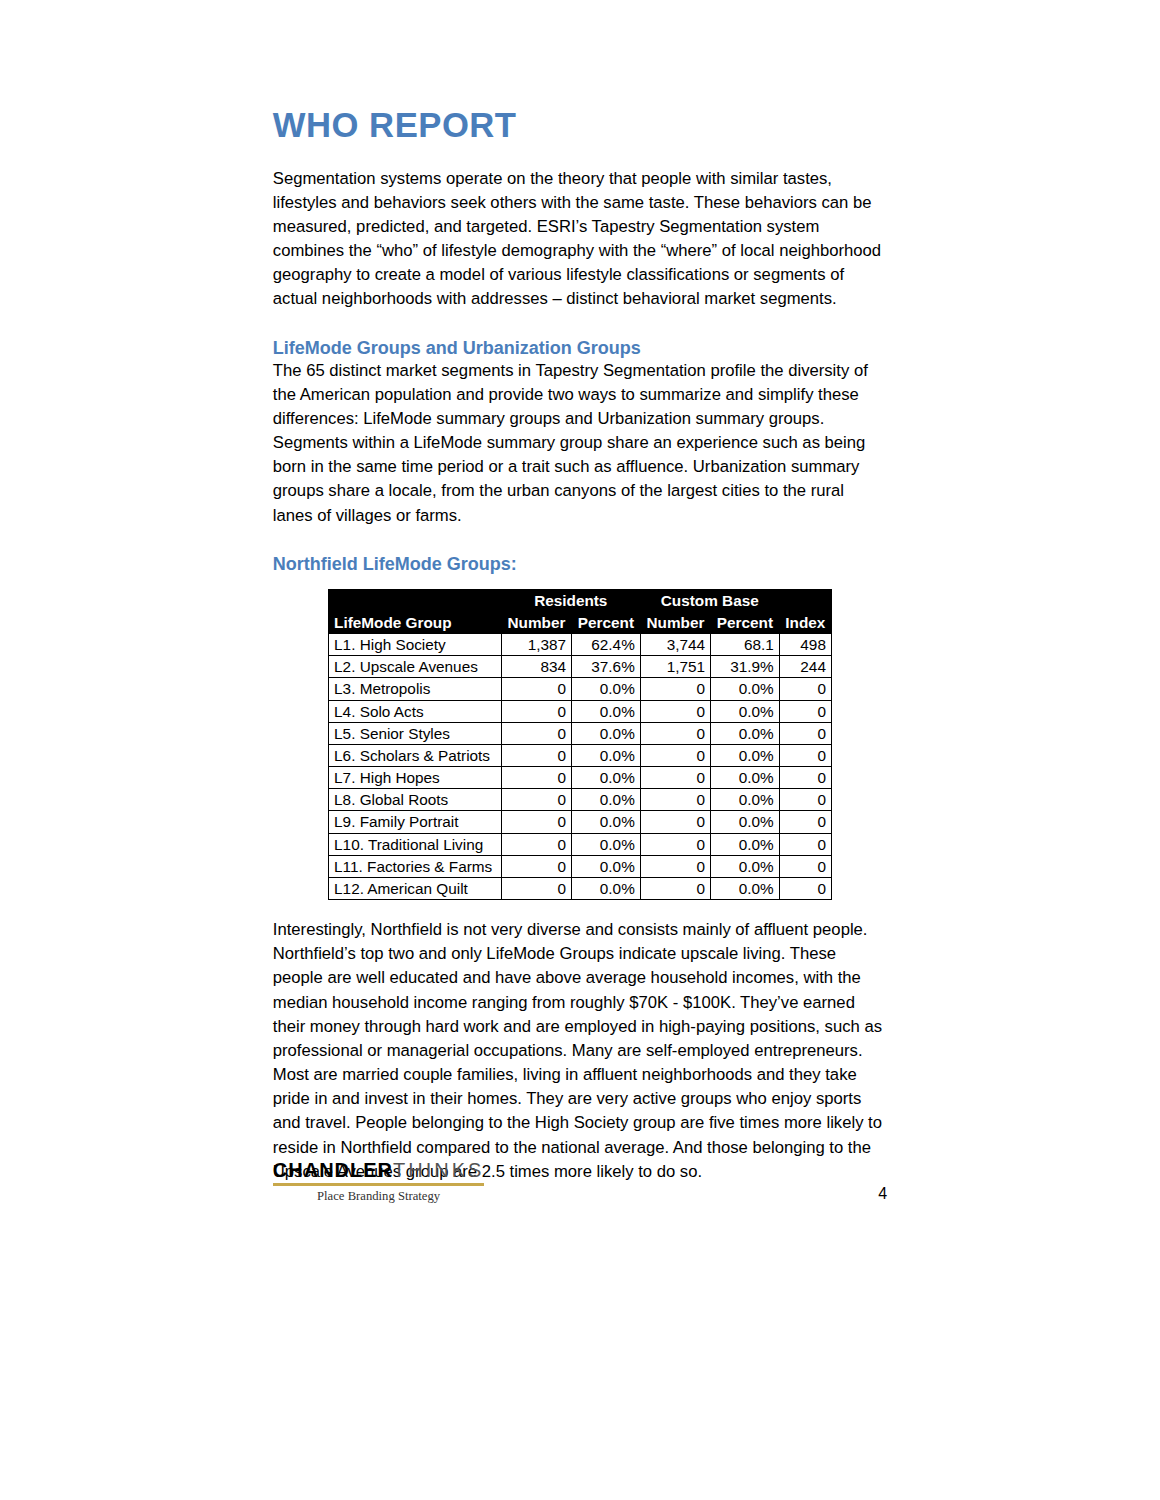WHO REPORT
Segmentation systems operate on the theory that people with similar tastes, lifestyles and behaviors seek others with the same taste. These behaviors can be measured, predicted, and targeted. ESRI’s Tapestry Segmentation system combines the “who” of lifestyle demography with the “where” of local neighborhood geography to create a model of various lifestyle classifications or segments of actual neighborhoods with addresses – distinct behavioral market segments.
LifeMode Groups and Urbanization Groups
The 65 distinct market segments in Tapestry Segmentation profile the diversity of the American population and provide two ways to summarize and simplify these differences: LifeMode summary groups and Urbanization summary groups. Segments within a LifeMode summary group share an experience such as being born in the same time period or a trait such as affluence. Urbanization summary groups share a locale, from the urban canyons of the largest cities to the rural lanes of villages or farms.
Northfield LifeMode Groups:
| | Residents | Custom Base | |
| --- | --- | --- | --- |
| LifeMode Group | Number | Percent | Number | Percent | Index |
| L1. High Society | 1,387 | 62.4% | 3,744 | 68.1 | 498 |
| L2. Upscale Avenues | 834 | 37.6% | 1,751 | 31.9% | 244 |
| L3. Metropolis | 0 | 0.0% | 0 | 0.0% | 0 |
| L4. Solo Acts | 0 | 0.0% | 0 | 0.0% | 0 |
| L5. Senior Styles | 0 | 0.0% | 0 | 0.0% | 0 |
| L6. Scholars & Patriots | 0 | 0.0% | 0 | 0.0% | 0 |
| L7. High Hopes | 0 | 0.0% | 0 | 0.0% | 0 |
| L8. Global Roots | 0 | 0.0% | 0 | 0.0% | 0 |
| L9. Family Portrait | 0 | 0.0% | 0 | 0.0% | 0 |
| L10. Traditional Living | 0 | 0.0% | 0 | 0.0% | 0 |
| L11. Factories & Farms | 0 | 0.0% | 0 | 0.0% | 0 |
| L12. American Quilt | 0 | 0.0% | 0 | 0.0% | 0 |
Interestingly, Northfield is not very diverse and consists mainly of affluent people. Northfield’s top two and only LifeMode Groups indicate upscale living. These people are well educated and have above average household incomes, with the median household income ranging from roughly $70K - $100K. They’ve earned their money through hard work and are employed in high-paying positions, such as professional or managerial occupations. Many are self-employed entrepreneurs. Most are married couple families, living in affluent neighborhoods and they take pride in and invest in their homes. They are very active groups who enjoy sports and travel. People belonging to the High Society group are five times more likely to reside in Northfield compared to the national average. And those belonging to the Upscale Avenues group are 2.5 times more likely to do so.
CHANDLER THINKS
Place Branding Strategy
4